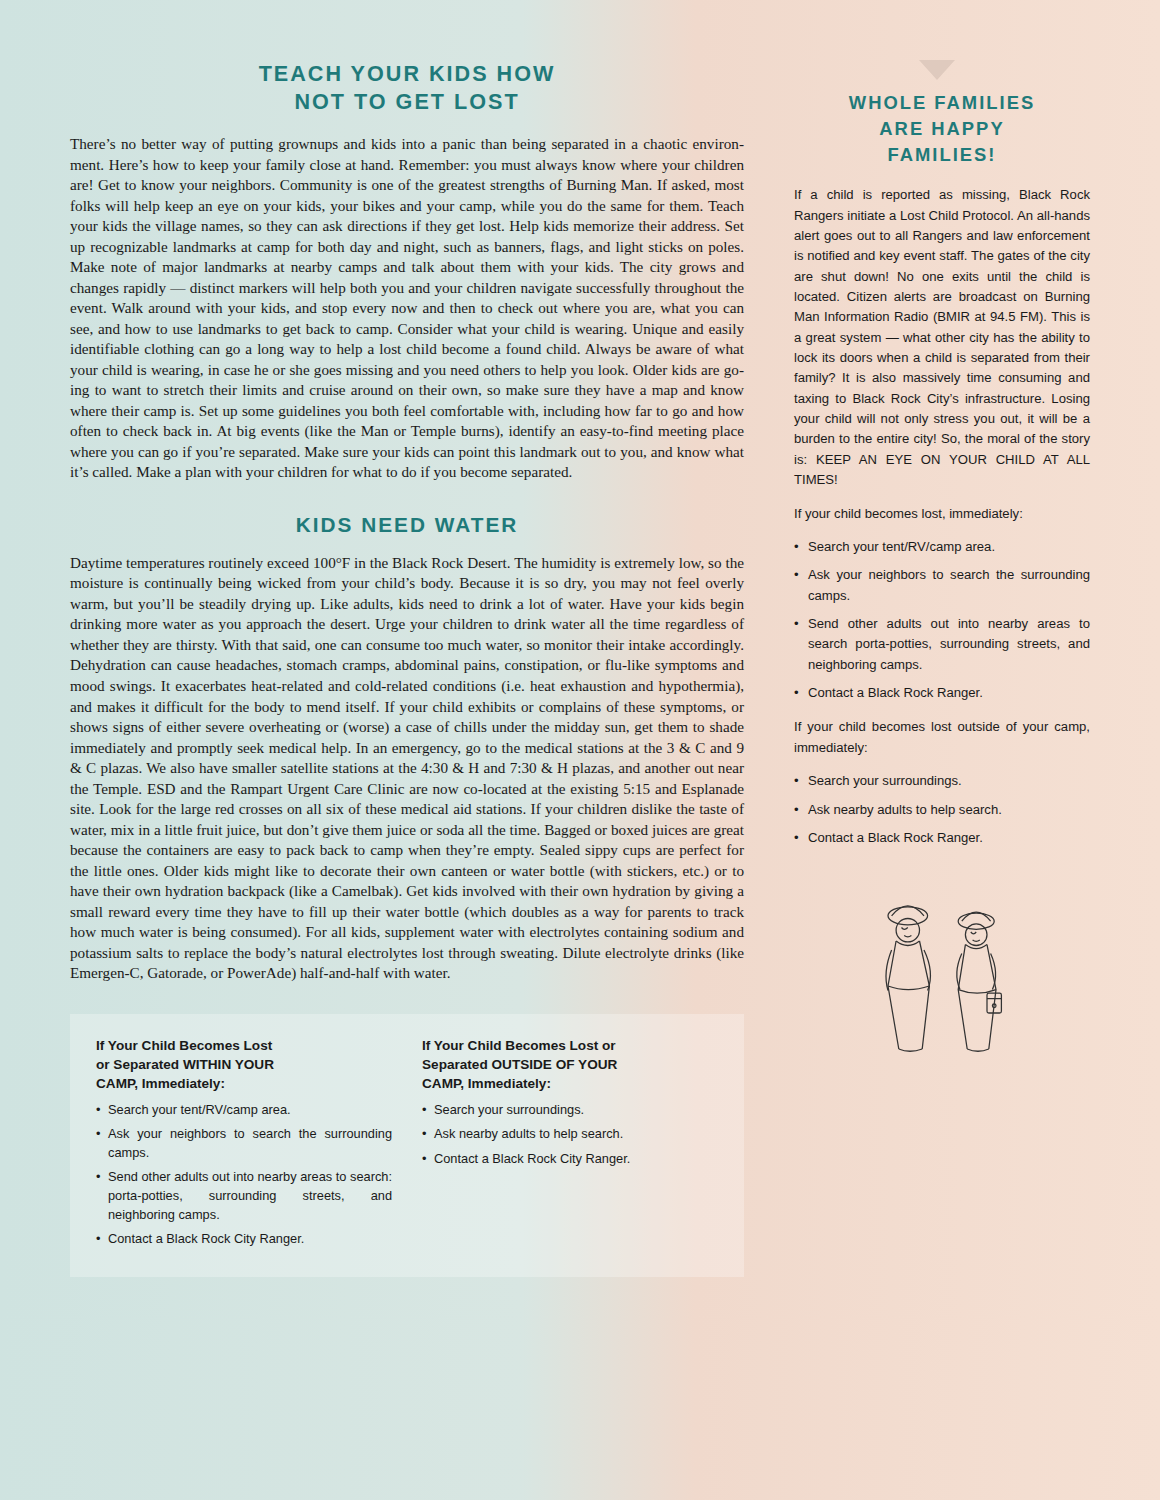Teach Your Kids How
Not To Get Lost
There’s no better way of putting grownups and kids into a panic than being separated in a chaotic environment. Here’s how to keep your family close at hand. Remember: you must always know where your children are! Get to know your neighbors. Community is one of the greatest strengths of Burning Man. If asked, most folks will help keep an eye on your kids, your bikes and your camp, while you do the same for them. Teach your kids the village names, so they can ask directions if they get lost. Help kids memorize their address. Set up recognizable landmarks at camp for both day and night, such as banners, flags, and light sticks on poles. Make note of major landmarks at nearby camps and talk about them with your kids. The city grows and changes rapidly — distinct markers will help both you and your children navigate successfully throughout the event. Walk around with your kids, and stop every now and then to check out where you are, what you can see, and how to use landmarks to get back to camp. Consider what your child is wearing. Unique and easily identifiable clothing can go a long way to help a lost child become a found child. Always be aware of what your child is wearing, in case he or she goes missing and you need others to help you look. Older kids are going to want to stretch their limits and cruise around on their own, so make sure they have a map and know where their camp is. Set up some guidelines you both feel comfortable with, including how far to go and how often to check back in. At big events (like the Man or Temple burns), identify an easy-to-find meeting place where you can go if you’re separated. Make sure your kids can point this landmark out to you, and know what it’s called. Make a plan with your children for what to do if you become separated.
Kids Need Water
Daytime temperatures routinely exceed 100°F in the Black Rock Desert. The humidity is extremely low, so the moisture is continually being wicked from your child’s body. Because it is so dry, you may not feel overly warm, but you’ll be steadily drying up. Like adults, kids need to drink a lot of water. Have your kids begin drinking more water as you approach the desert. Urge your children to drink water all the time regardless of whether they are thirsty. With that said, one can consume too much water, so monitor their intake accordingly. Dehydration can cause headaches, stomach cramps, abdominal pains, constipation, or flu-like symptoms and mood swings. It exacerbates heat-related and cold-related conditions (i.e. heat exhaustion and hypothermia), and makes it difficult for the body to mend itself. If your child exhibits or complains of these symptoms, or shows signs of either severe overheating or (worse) a case of chills under the midday sun, get them to shade immediately and promptly seek medical help. In an emergency, go to the medical stations at the 3 & C and 9 & C plazas. We also have smaller satellite stations at the 4:30 & H and 7:30 & H plazas, and another out near the Temple. ESD and the Rampart Urgent Care Clinic are now co-located at the existing 5:15 and Esplanade site. Look for the large red crosses on all six of these medical aid stations. If your children dislike the taste of water, mix in a little fruit juice, but don’t give them juice or soda all the time. Bagged or boxed juices are great because the containers are easy to pack back to camp when they’re empty. Sealed sippy cups are perfect for the little ones. Older kids might like to decorate their own canteen or water bottle (with stickers, etc.) or to have their own hydration backpack (like a Camelbak). Get kids involved with their own hydration by giving a small reward every time they have to fill up their water bottle (which doubles as a way for parents to track how much water is being consumed). For all kids, supplement water with electrolytes containing sodium and potassium salts to replace the body’s natural electrolytes lost through sweating. Dilute electrolyte drinks (like Emergen-C, Gatorade, or PowerAde) half-and-half with water.
If Your Child Becomes Lost
or Separated WITHIN YOUR
CAMP, Immediately:
Search your tent/RV/camp area.
Ask your neighbors to search the surrounding camps.
Send other adults out into nearby areas to search: porta-potties, surrounding streets, and neighboring camps.
Contact a Black Rock City Ranger.
If Your Child Becomes Lost or
Separated OUTSIDE OF YOUR
CAMP, Immediately:
Search your surroundings.
Ask nearby adults to help search.
Contact a Black Rock City Ranger.
Whole Families
Are Happy
Families!
If a child is reported as missing, Black Rock Rangers initiate a Lost Child Protocol. An all-hands alert goes out to all Rangers and law enforcement is notified and key event staff. The gates of the city are shut down! No one exits until the child is located. Citizen alerts are broadcast on Burning Man Information Radio (BMIR at 94.5 FM). This is a great system — what other city has the ability to lock its doors when a child is separated from their family? It is also massively time consuming and taxing to Black Rock City’s infrastructure. Losing your child will not only stress you out, it will be a burden to the entire city! So, the moral of the story is: KEEP AN EYE ON YOUR CHILD AT ALL TIMES!
If your child becomes lost, immediately:
Search your tent/RV/camp area.
Ask your neighbors to search the surrounding camps.
Send other adults out into nearby areas to search porta-potties, surrounding streets, and neighboring camps.
Contact a Black Rock Ranger.
If your child becomes lost outside of your camp, immediately:
Search your surroundings.
Ask nearby adults to help search.
Contact a Black Rock Ranger.